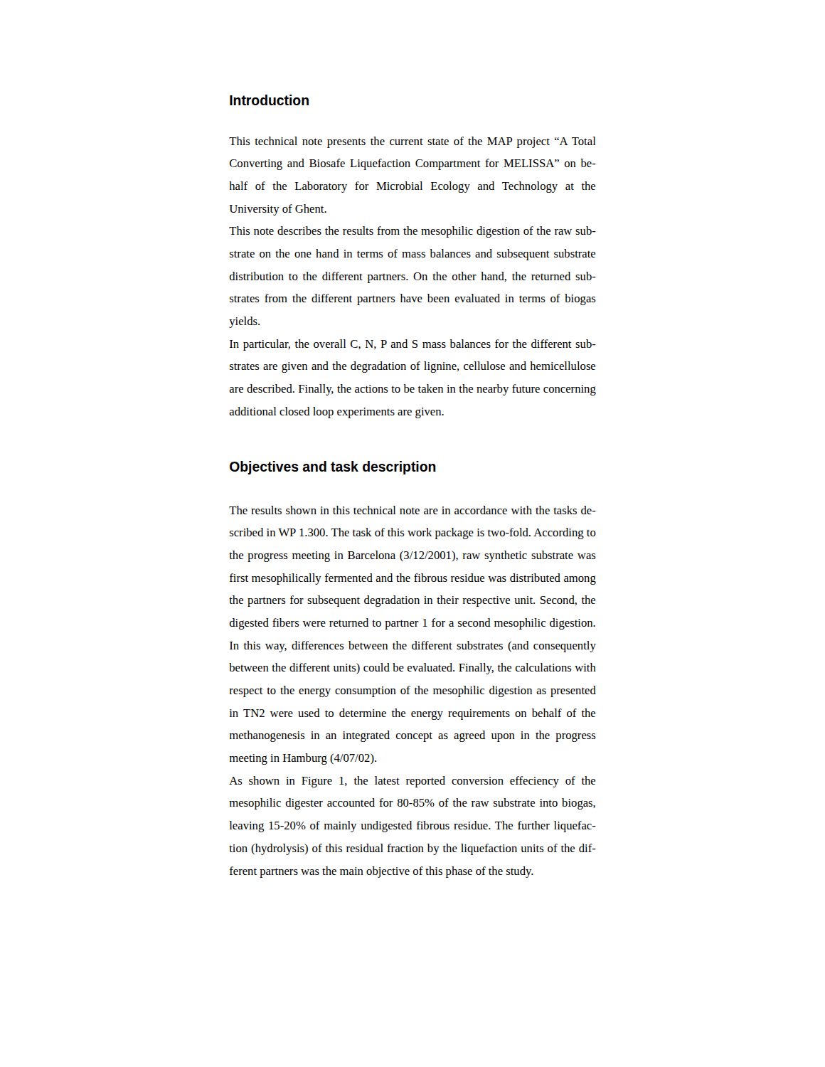Introduction
This technical note presents the current state of the MAP project “A Total Converting and Biosafe Liquefaction Compartment for MELISSA” on behalf of the Laboratory for Microbial Ecology and Technology at the University of Ghent.
This note describes the results from the mesophilic digestion of the raw substrate on the one hand in terms of mass balances and subsequent substrate distribution to the different partners. On the other hand, the returned substrates from the different partners have been evaluated in terms of biogas yields.
In particular, the overall C, N, P and S mass balances for the different substrates are given and the degradation of lignine, cellulose and hemicellulose are described. Finally, the actions to be taken in the nearby future concerning additional closed loop experiments are given.
Objectives and task description
The results shown in this technical note are in accordance with the tasks described in WP 1.300. The task of this work package is two-fold. According to the progress meeting in Barcelona (3/12/2001), raw synthetic substrate was first mesophilically fermented and the fibrous residue was distributed among the partners for subsequent degradation in their respective unit. Second, the digested fibers were returned to partner 1 for a second mesophilic digestion. In this way, differences between the different substrates (and consequently between the different units) could be evaluated. Finally, the calculations with respect to the energy consumption of the mesophilic digestion as presented in TN2 were used to determine the energy requirements on behalf of the methanogenesis in an integrated concept as agreed upon in the progress meeting in Hamburg (4/07/02).
As shown in Figure 1, the latest reported conversion effeciency of the mesophilic digester accounted for 80-85% of the raw substrate into biogas, leaving 15-20% of mainly undigested fibrous residue. The further liquefaction (hydrolysis) of this residual fraction by the liquefaction units of the different partners was the main objective of this phase of the study.